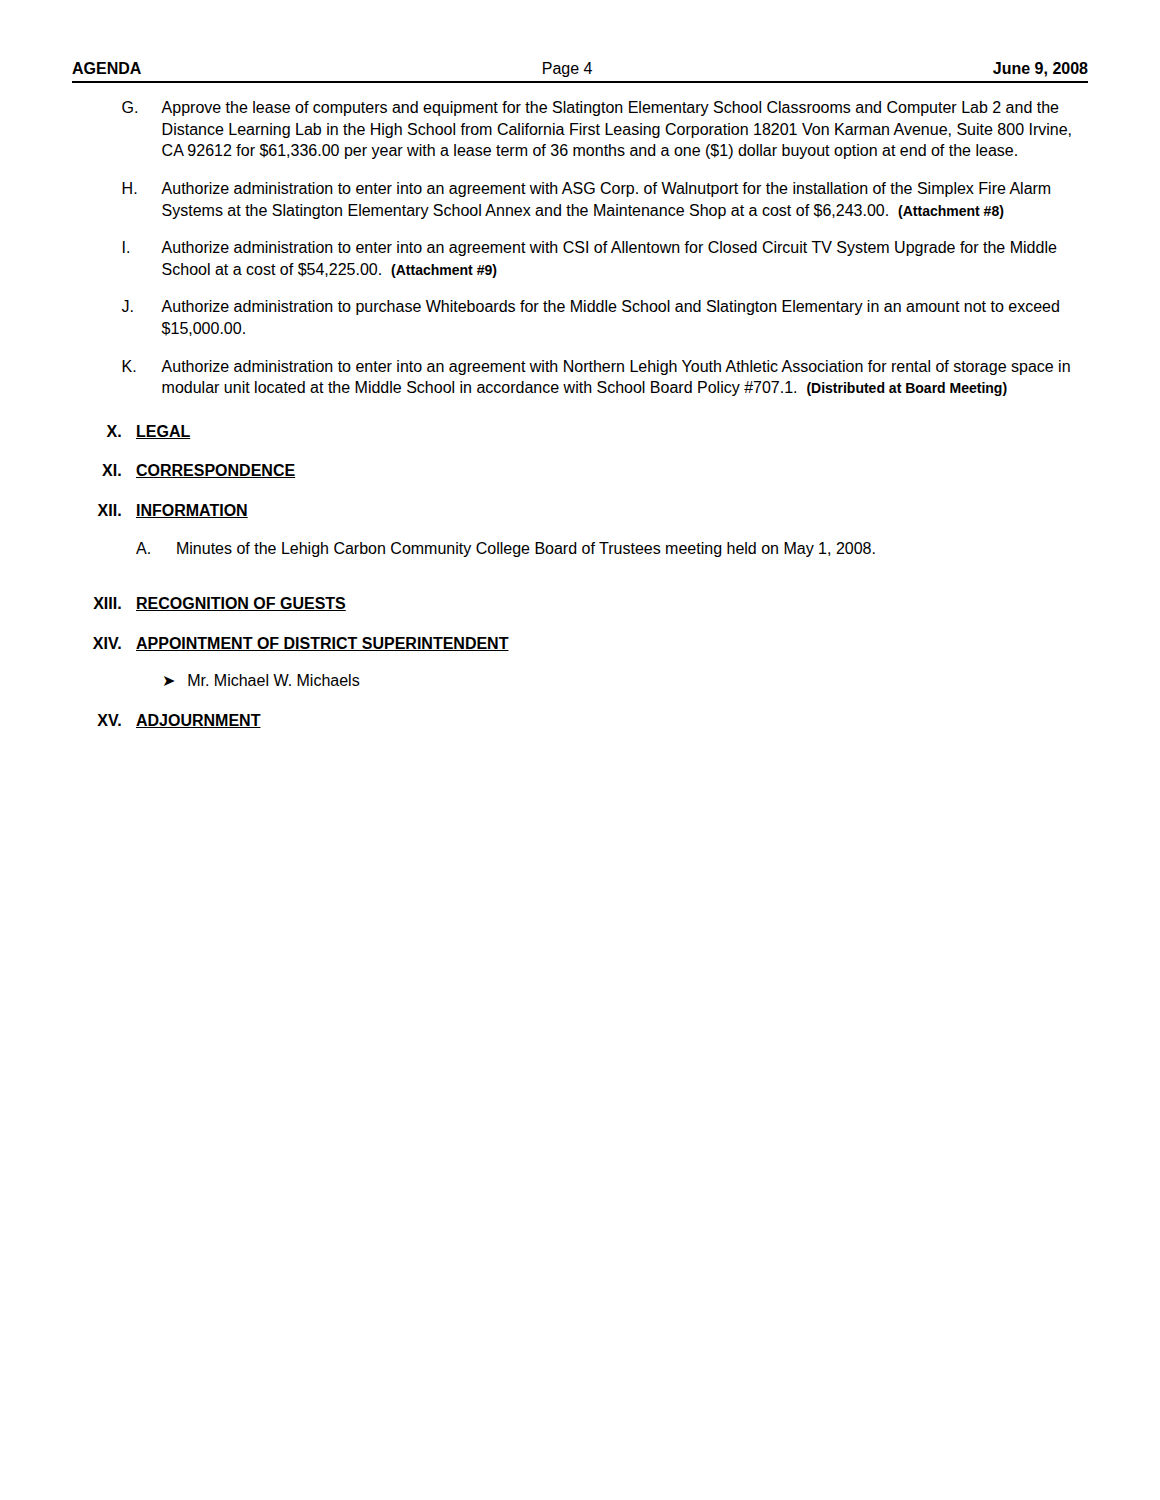AGENDA Page 4 June 9, 2008
G. Approve the lease of computers and equipment for the Slatington Elementary School Classrooms and Computer Lab 2 and the Distance Learning Lab in the High School from California First Leasing Corporation 18201 Von Karman Avenue, Suite 800 Irvine, CA 92612 for $61,336.00 per year with a lease term of 36 months and a one ($1) dollar buyout option at end of the lease.
H. Authorize administration to enter into an agreement with ASG Corp. of Walnutport for the installation of the Simplex Fire Alarm Systems at the Slatington Elementary School Annex and the Maintenance Shop at a cost of $6,243.00. (Attachment #8)
I. Authorize administration to enter into an agreement with CSI of Allentown for Closed Circuit TV System Upgrade for the Middle School at a cost of $54,225.00. (Attachment #9)
J. Authorize administration to purchase Whiteboards for the Middle School and Slatington Elementary in an amount not to exceed $15,000.00.
K. Authorize administration to enter into an agreement with Northern Lehigh Youth Athletic Association for rental of storage space in modular unit located at the Middle School in accordance with School Board Policy #707.1. (Distributed at Board Meeting)
X. Legal
XI. Correspondence
XII. Information
A. Minutes of the Lehigh Carbon Community College Board of Trustees meeting held on May 1, 2008.
XIII. Recognition of Guests
XIV. Appointment of District Superintendent
➤ Mr. Michael W. Michaels
XV. Adjournment